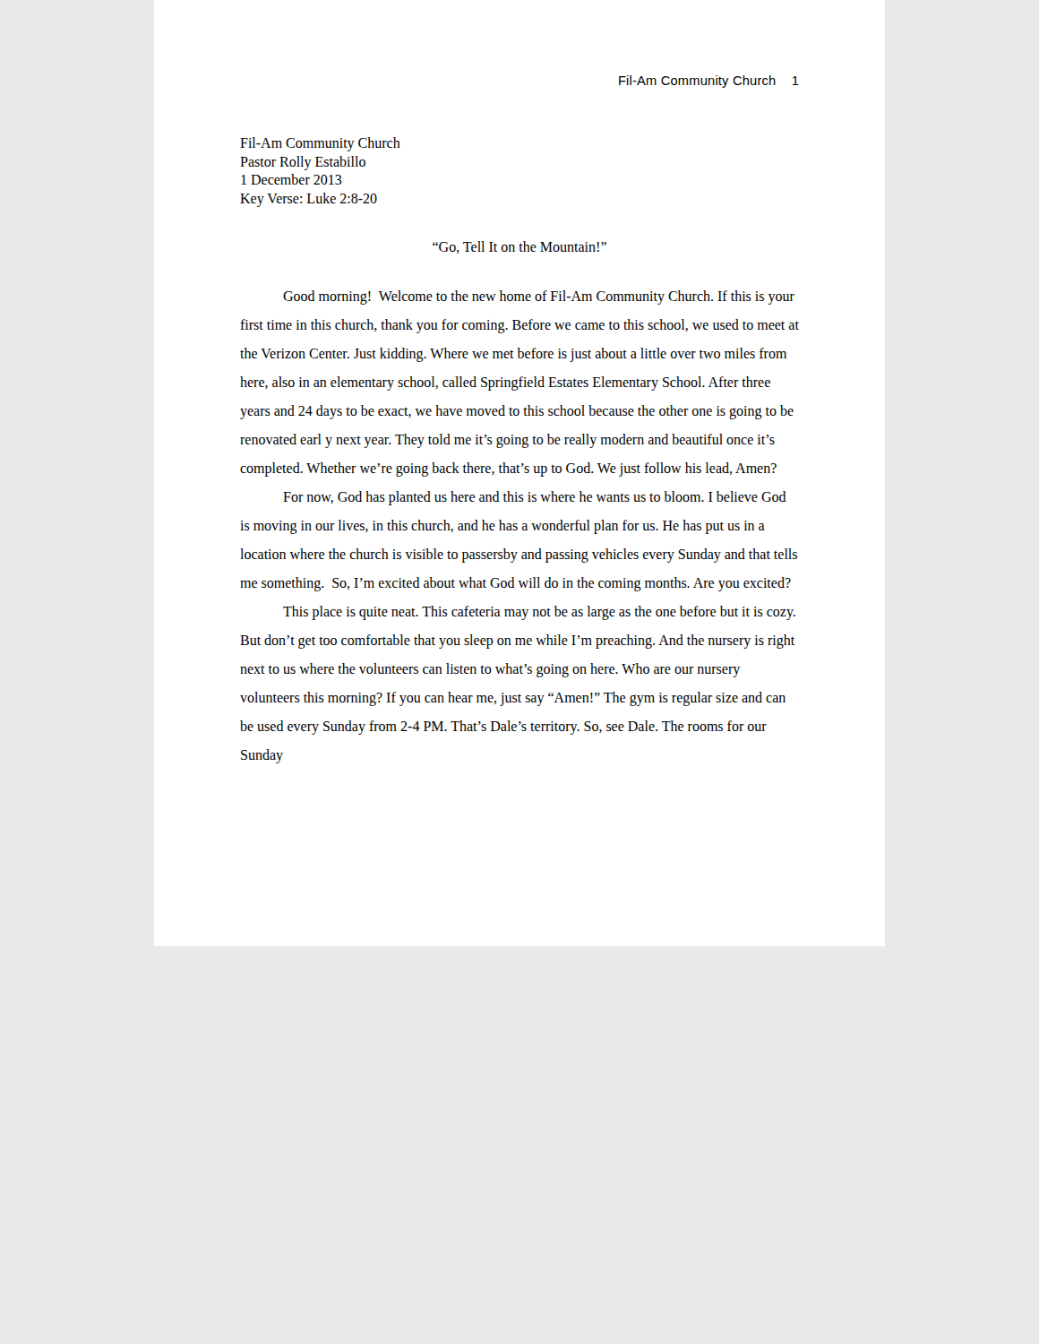Fil-Am Community Church1
Fil-Am Community Church
Pastor Rolly Estabillo
1 December 2013
Key Verse: Luke 2:8-20
“Go, Tell It on the Mountain!”
Good morning! Welcome to the new home of Fil-Am Community Church. If this is your first time in this church, thank you for coming. Before we came to this school, we used to meet at the Verizon Center. Just kidding. Where we met before is just about a little over two miles from here, also in an elementary school, called Springfield Estates Elementary School. After three years and 24 days to be exact, we have moved to this school because the other one is going to be renovated earl y next year. They told me it’s going to be really modern and beautiful once it’s completed. Whether we’re going back there, that’s up to God. We just follow his lead, Amen?
For now, God has planted us here and this is where he wants us to bloom. I believe God is moving in our lives, in this church, and he has a wonderful plan for us. He has put us in a location where the church is visible to passersby and passing vehicles every Sunday and that tells me something. So, I’m excited about what God will do in the coming months. Are you excited?
This place is quite neat. This cafeteria may not be as large as the one before but it is cozy. But don’t get too comfortable that you sleep on me while I’m preaching. And the nursery is right next to us where the volunteers can listen to what’s going on here. Who are our nursery volunteers this morning? If you can hear me, just say “Amen!” The gym is regular size and can be used every Sunday from 2-4 PM. That’s Dale’s territory. So, see Dale. The rooms for our Sunday